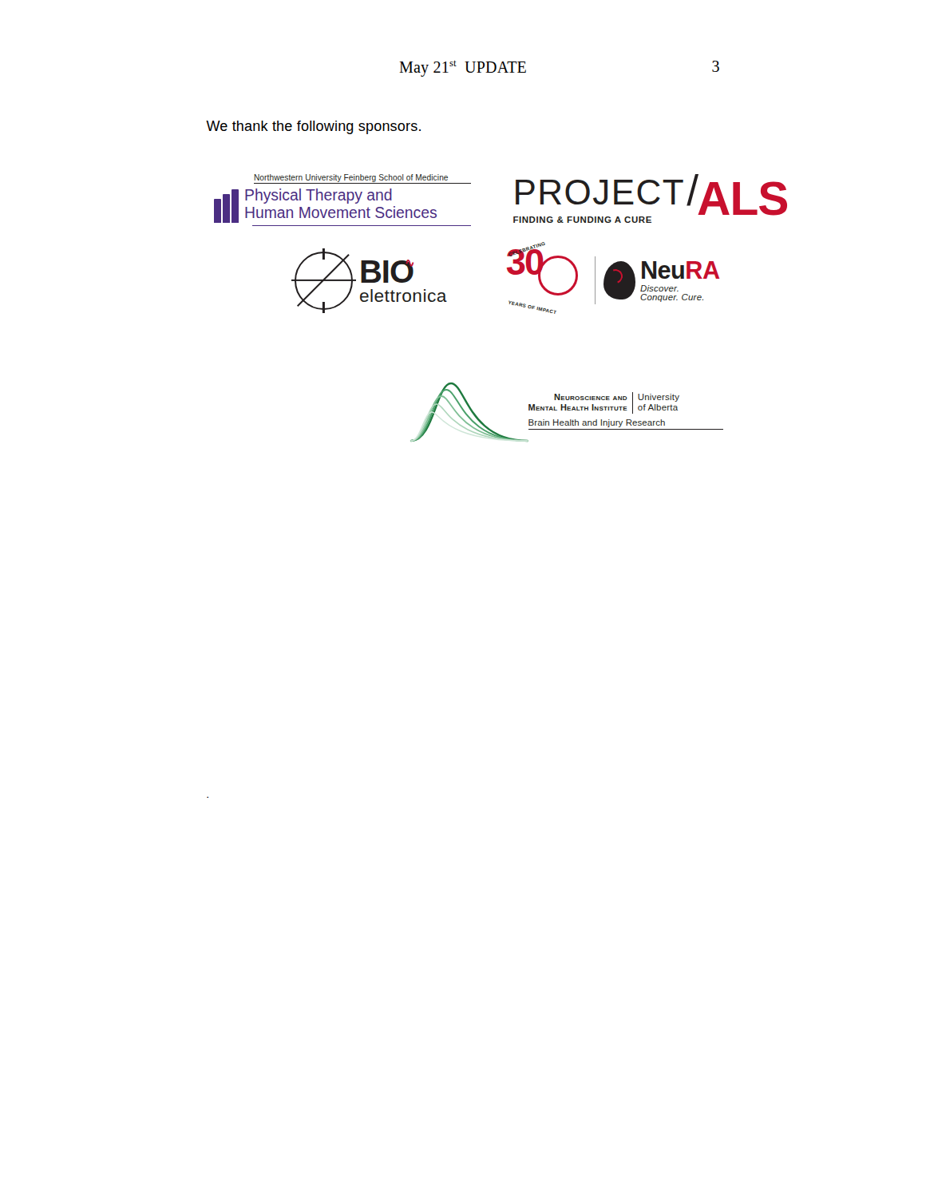May 21st UPDATE
3
We thank the following sponsors.
Northwestern University Feinberg School of Medicine
Physical Therapy and
Human Movement Sciences
PROJECT/ALS
FINDING & FUNDING A CURE
BIO∿
elettronica
CELEBRATING
30
YEARS OF IMPACT
NeuRA
Discover. Conquer. Cure.
Neuroscience and
Mental Health Institute
University
of Alberta
Brain Health and Injury Research
.